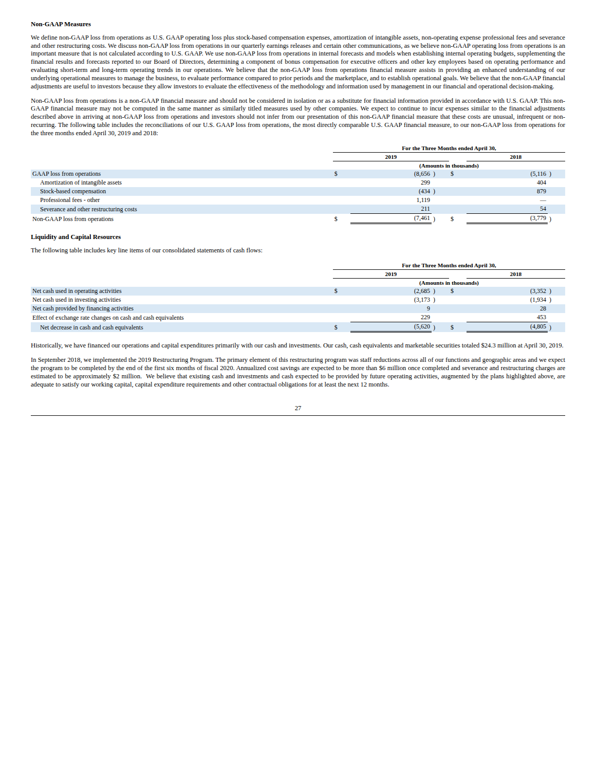Non-GAAP Measures
We define non-GAAP loss from operations as U.S. GAAP operating loss plus stock-based compensation expenses, amortization of intangible assets, non-operating expense professional fees and severance and other restructuring costs. We discuss non-GAAP loss from operations in our quarterly earnings releases and certain other communications, as we believe non-GAAP operating loss from operations is an important measure that is not calculated according to U.S. GAAP. We use non-GAAP loss from operations in internal forecasts and models when establishing internal operating budgets, supplementing the financial results and forecasts reported to our Board of Directors, determining a component of bonus compensation for executive officers and other key employees based on operating performance and evaluating short-term and long-term operating trends in our operations. We believe that the non-GAAP loss from operations financial measure assists in providing an enhanced understanding of our underlying operational measures to manage the business, to evaluate performance compared to prior periods and the marketplace, and to establish operational goals. We believe that the non-GAAP financial adjustments are useful to investors because they allow investors to evaluate the effectiveness of the methodology and information used by management in our financial and operational decision-making.
Non-GAAP loss from operations is a non-GAAP financial measure and should not be considered in isolation or as a substitute for financial information provided in accordance with U.S. GAAP. This non-GAAP financial measure may not be computed in the same manner as similarly titled measures used by other companies. We expect to continue to incur expenses similar to the financial adjustments described above in arriving at non-GAAP loss from operations and investors should not infer from our presentation of this non-GAAP financial measure that these costs are unusual, infrequent or non-recurring. The following table includes the reconciliations of our U.S. GAAP loss from operations, the most directly comparable U.S. GAAP financial measure, to our non-GAAP loss from operations for the three months ended April 30, 2019 and 2018:
| | For the Three Months ended April 30, |
| | 2019 | | 2018 |
| | (Amounts in thousands) |
| GAAP loss from operations | $ | (8,656 | ) | $ | (5,116 | ) |
| Amortization of intangible assets | | 299 | | | 404 | |
| Stock-based compensation | | (434 | ) | | 879 | |
| Professional fees - other | | 1,119 | | | — | |
| Severance and other restructuring costs | | 211 | | | 54 | |
| Non-GAAP loss from operations | $ | (7,461 | ) | $ | (3,779 | ) |
Liquidity and Capital Resources
The following table includes key line items of our consolidated statements of cash flows:
| | For the Three Months ended April 30, |
| | 2019 | | 2018 |
| | (Amounts in thousands) |
| Net cash used in operating activities | $ | (2,685 | ) | $ | (3,352 | ) |
| Net cash used in investing activities | | (3,173 | ) | | (1,934 | ) |
| Net cash provided by financing activities | | 9 | | | 28 | |
| Effect of exchange rate changes on cash and cash equivalents | | 229 | | | 453 | |
| Net decrease in cash and cash equivalents | $ | (5,620 | ) | $ | (4,805 | ) |
Historically, we have financed our operations and capital expenditures primarily with our cash and investments. Our cash, cash equivalents and marketable securities totaled $24.3 million at April 30, 2019.
In September 2018, we implemented the 2019 Restructuring Program. The primary element of this restructuring program was staff reductions across all of our functions and geographic areas and we expect the program to be completed by the end of the first six months of fiscal 2020. Annualized cost savings are expected to be more than $6 million once completed and severance and restructuring charges are estimated to be approximately $2 million. We believe that existing cash and investments and cash expected to be provided by future operating activities, augmented by the plans highlighted above, are adequate to satisfy our working capital, capital expenditure requirements and other contractual obligations for at least the next 12 months.
27